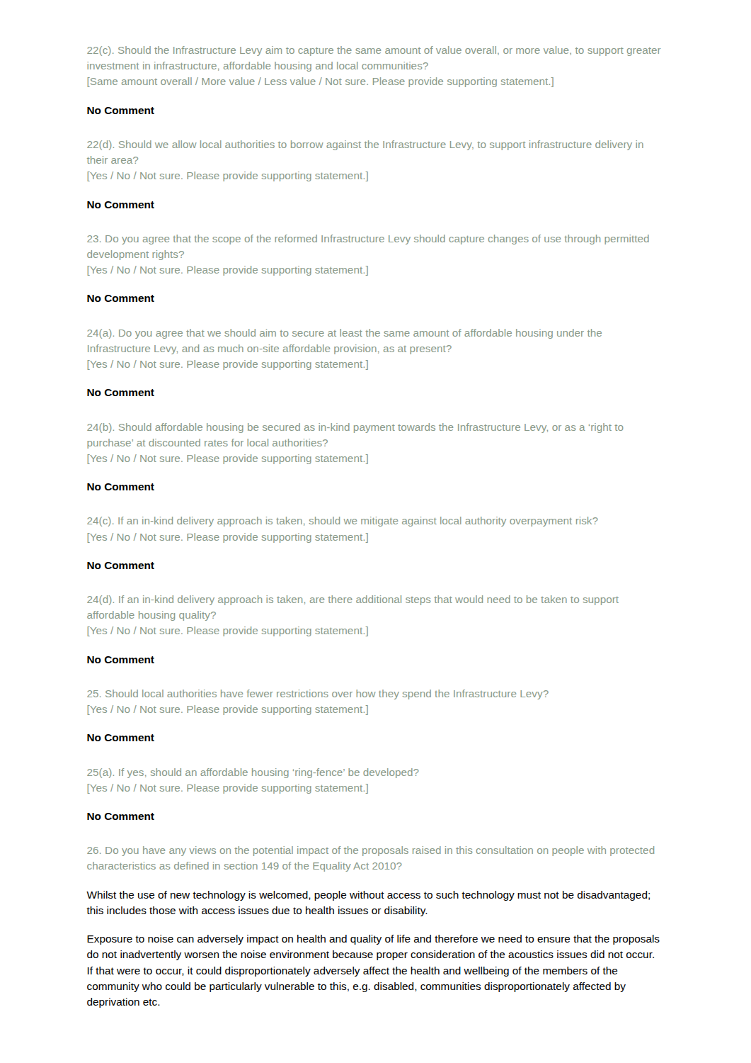22(c). Should the Infrastructure Levy aim to capture the same amount of value overall, or more value, to support greater investment in infrastructure, affordable housing and local communities?
[Same amount overall / More value / Less value / Not sure. Please provide supporting statement.]
No Comment
22(d). Should we allow local authorities to borrow against the Infrastructure Levy, to support infrastructure delivery in their area?
[Yes / No / Not sure. Please provide supporting statement.]
No Comment
23. Do you agree that the scope of the reformed Infrastructure Levy should capture changes of use through permitted development rights?
[Yes / No / Not sure. Please provide supporting statement.]
No Comment
24(a). Do you agree that we should aim to secure at least the same amount of affordable housing under the Infrastructure Levy, and as much on-site affordable provision, as at present?
[Yes / No / Not sure. Please provide supporting statement.]
No Comment
24(b). Should affordable housing be secured as in-kind payment towards the Infrastructure Levy, or as a ‘right to purchase’ at discounted rates for local authorities?
[Yes / No / Not sure. Please provide supporting statement.]
No Comment
24(c). If an in-kind delivery approach is taken, should we mitigate against local authority overpayment risk?
[Yes / No / Not sure. Please provide supporting statement.]
No Comment
24(d). If an in-kind delivery approach is taken, are there additional steps that would need to be taken to support affordable housing quality?
[Yes / No / Not sure. Please provide supporting statement.]
No Comment
25. Should local authorities have fewer restrictions over how they spend the Infrastructure Levy?
[Yes / No / Not sure. Please provide supporting statement.]
No Comment
25(a). If yes, should an affordable housing ‘ring-fence’ be developed?
[Yes / No / Not sure. Please provide supporting statement.]
No Comment
26. Do you have any views on the potential impact of the proposals raised in this consultation on people with protected characteristics as defined in section 149 of the Equality Act 2010?
Whilst the use of new technology is welcomed, people without access to such technology must not be disadvantaged; this includes those with access issues due to health issues or disability.
Exposure to noise can adversely impact on health and quality of life and therefore we need to ensure that the proposals do not inadvertently worsen the noise environment because proper consideration of the acoustics issues did not occur. If that were to occur, it could disproportionately adversely affect the health and wellbeing of the members of the community who could be particularly vulnerable to this, e.g. disabled, communities disproportionately affected by deprivation etc.